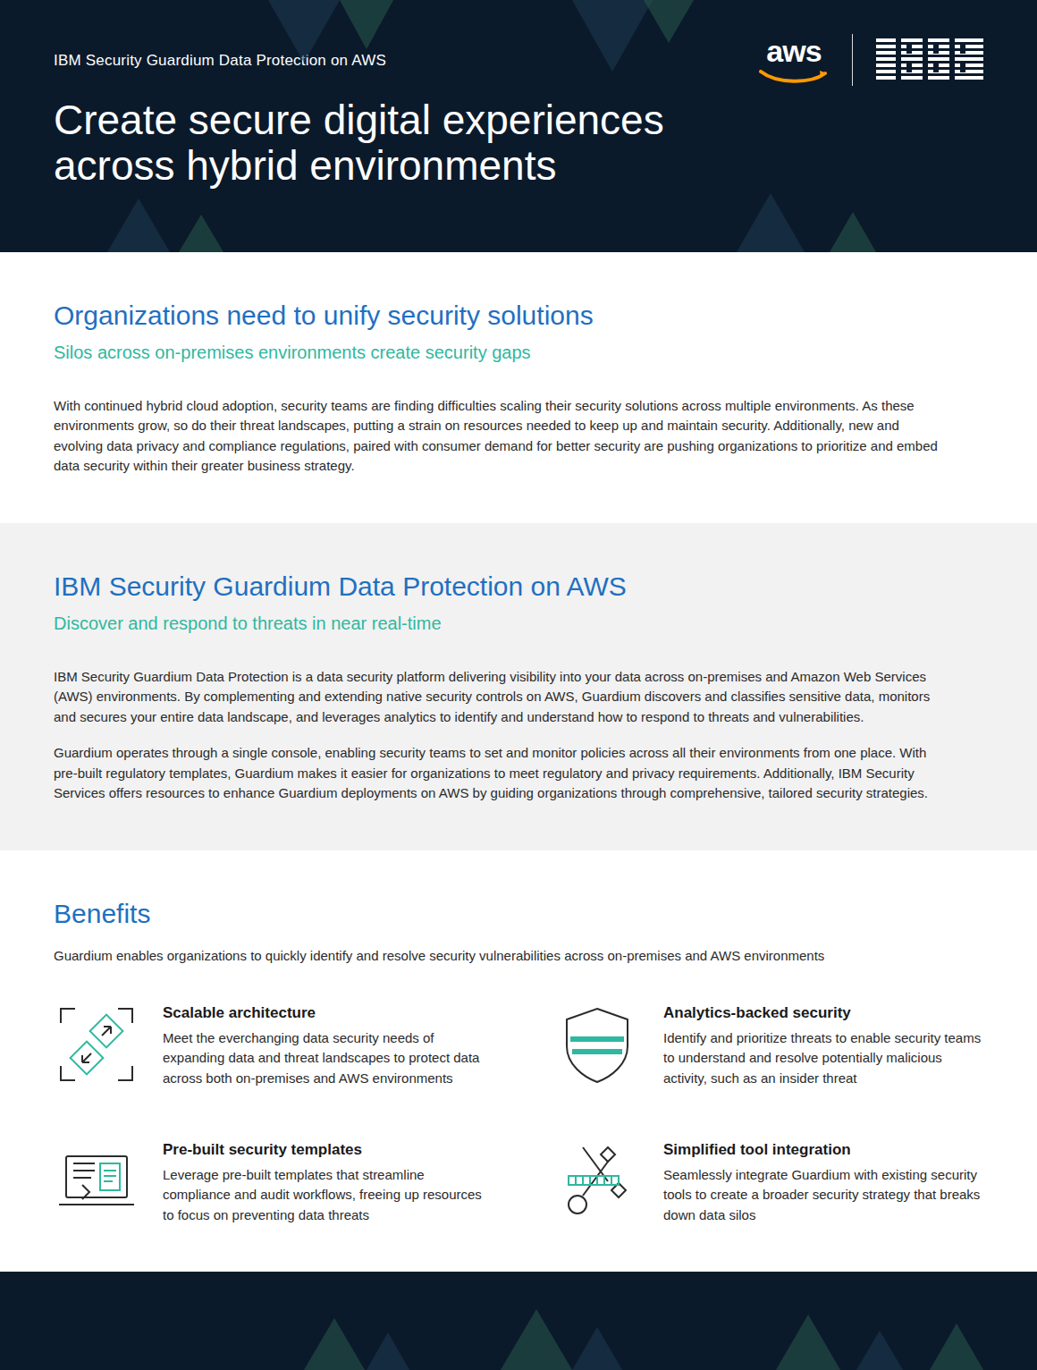aws
IBM Security Guardium Data Protection on AWS
Create secure digital experiences
across hybrid environments
Organizations need to unify security solutions
Silos across on-premises environments create security gaps
With continued hybrid cloud adoption, security teams are finding difficulties scaling their security solutions across multiple environments. As these environments grow, so do their threat landscapes, putting a strain on resources needed to keep up and maintain security. Additionally, new and evolving data privacy and compliance regulations, paired with consumer demand for better security are pushing organizations to prioritize and embed data security within their greater business strategy.
IBM Security Guardium Data Protection on AWS
Discover and respond to threats in near real-time
IBM Security Guardium Data Protection is a data security platform delivering visibility into your data across on-premises and Amazon Web Services (AWS) environments. By complementing and extending native security controls on AWS, Guardium discovers and classifies sensitive data, monitors and secures your entire data landscape, and leverages analytics to identify and understand how to respond to threats and vulnerabilities.
Guardium operates through a single console, enabling security teams to set and monitor policies across all their environments from one place. With pre-built regulatory templates, Guardium makes it easier for organizations to meet regulatory and privacy requirements. Additionally, IBM Security Services offers resources to enhance Guardium deployments on AWS by guiding organizations through comprehensive, tailored security strategies.
Benefits
Guardium enables organizations to quickly identify and resolve security vulnerabilities across on-premises and AWS environments
Scalable architecture
Meet the everchanging data security needs of expanding data and threat landscapes to protect data across both on-premises and AWS environments
Analytics-backed security
Identify and prioritize threats to enable security teams to understand and resolve potentially malicious activity, such as an insider threat
Pre-built security templates
Leverage pre-built templates that streamline compliance and audit workflows, freeing up resources to focus on preventing data threats
Simplified tool integration
Seamlessly integrate Guardium with existing security tools to create a broader security strategy that breaks down data silos